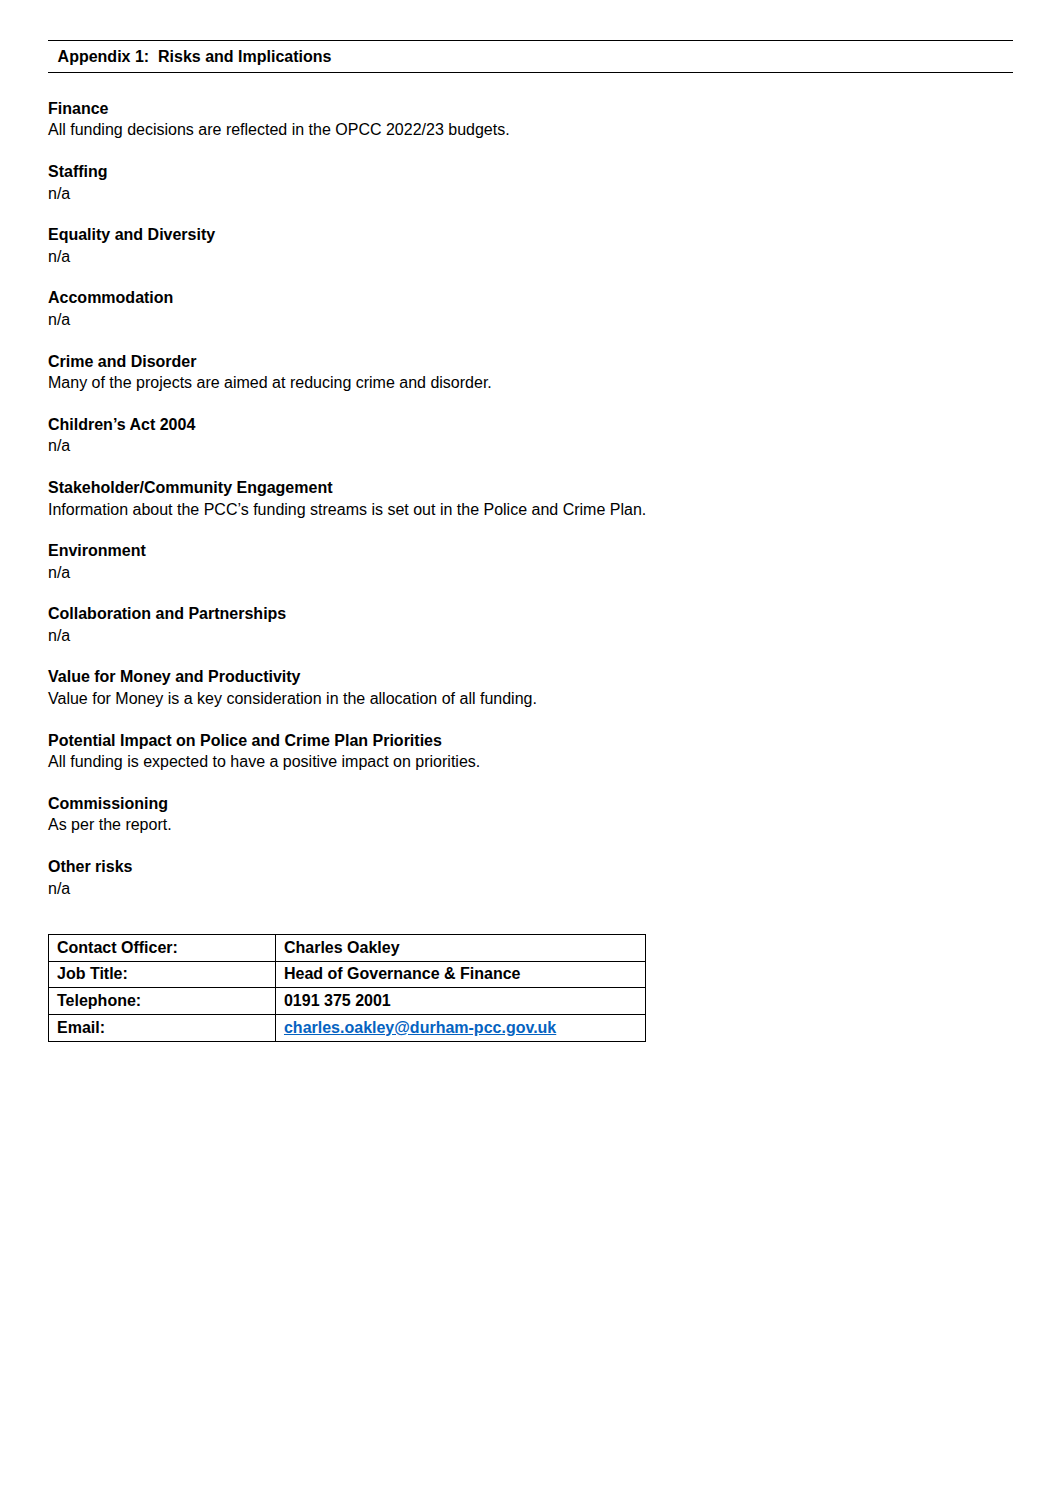Appendix 1: Risks and Implications
Finance
All funding decisions are reflected in the OPCC 2022/23 budgets.
Staffing
n/a
Equality and Diversity
n/a
Accommodation
n/a
Crime and Disorder
Many of the projects are aimed at reducing crime and disorder.
Children’s Act 2004
n/a
Stakeholder/Community Engagement
Information about the PCC’s funding streams is set out in the Police and Crime Plan.
Environment
n/a
Collaboration and Partnerships
n/a
Value for Money and Productivity
Value for Money is a key consideration in the allocation of all funding.
Potential Impact on Police and Crime Plan Priorities
All funding is expected to have a positive impact on priorities.
Commissioning
As per the report.
Other risks
n/a
| Contact Officer: | Charles Oakley |
| Job Title: | Head of Governance & Finance |
| Telephone: | 0191 375 2001 |
| Email: | charles.oakley@durham-pcc.gov.uk |